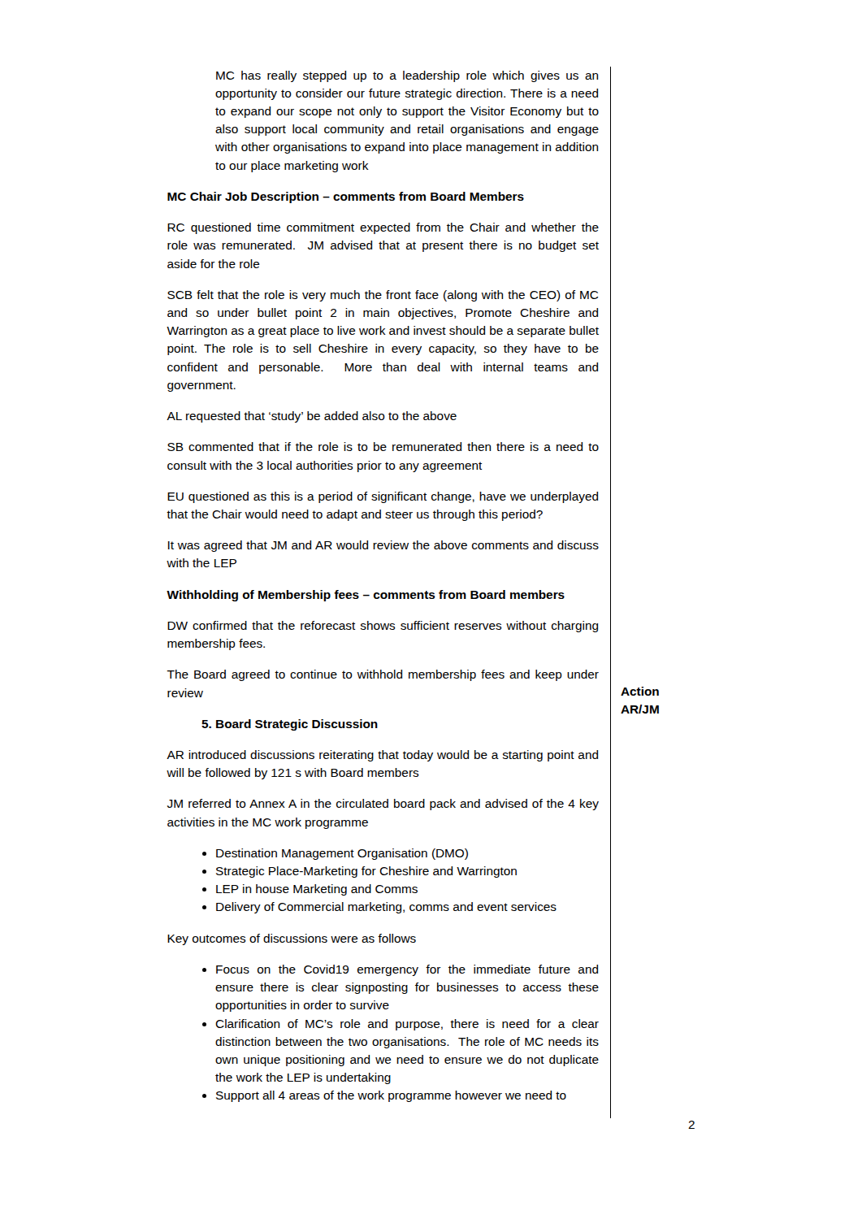MC has really stepped up to a leadership role which gives us an opportunity to consider our future strategic direction. There is a need to expand our scope not only to support the Visitor Economy but to also support local community and retail organisations and engage with other organisations to expand into place management in addition to our place marketing work
MC Chair Job Description – comments from Board Members
RC questioned time commitment expected from the Chair and whether the role was remunerated. JM advised that at present there is no budget set aside for the role
SCB felt that the role is very much the front face (along with the CEO) of MC and so under bullet point 2 in main objectives, Promote Cheshire and Warrington as a great place to live work and invest should be a separate bullet point. The role is to sell Cheshire in every capacity, so they have to be confident and personable. More than deal with internal teams and government.
AL requested that ‘study’ be added also to the above
SB commented that if the role is to be remunerated then there is a need to consult with the 3 local authorities prior to any agreement
EU questioned as this is a period of significant change, have we underplayed that the Chair would need to adapt and steer us through this period?
It was agreed that JM and AR would review the above comments and discuss with the LEP
Withholding of Membership fees – comments from Board members
DW confirmed that the reforecast shows sufficient reserves without charging membership fees.
The Board agreed to continue to withhold membership fees and keep under review
Board Strategic Discussion
AR introduced discussions reiterating that today would be a starting point and will be followed by 121 s with Board members
JM referred to Annex A in the circulated board pack and advised of the 4 key activities in the MC work programme
Destination Management Organisation (DMO)
Strategic Place-Marketing for Cheshire and Warrington
LEP in house Marketing and Comms
Delivery of Commercial marketing, comms and event services
Key outcomes of discussions were as follows
Focus on the Covid19 emergency for the immediate future and ensure there is clear signposting for businesses to access these opportunities in order to survive
Clarification of MC’s role and purpose, there is need for a clear distinction between the two organisations. The role of MC needs its own unique positioning and we need to ensure we do not duplicate the work the LEP is undertaking
Support all 4 areas of the work programme however we need to
Action
AR/JM
2